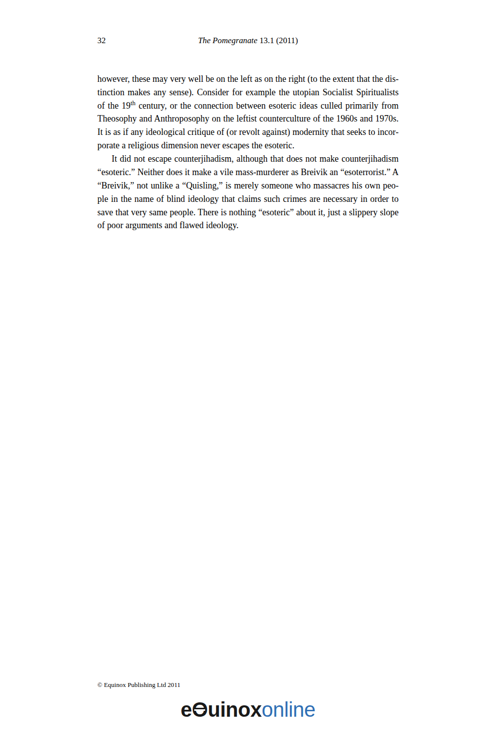32
The Pomegranate 13.1 (2011)
however, these may very well be on the left as on the right (to the extent that the distinction makes any sense). Consider for example the utopian Socialist Spiritualists of the 19th century, or the connection between esoteric ideas culled primarily from Theosophy and Anthroposophy on the leftist counterculture of the 1960s and 1970s. It is as if any ideological critique of (or revolt against) modernity that seeks to incorporate a religious dimension never escapes the esoteric.
It did not escape counterjihadism, although that does not make counterjihadism “esoteric.” Neither does it make a vile mass-murderer as Breivik an “esoterrorist.” A “Breivik,” not unlike a “Quisling,” is merely someone who massacres his own people in the name of blind ideology that claims such crimes are necessary in order to save that very same people. There is nothing “esoteric” about it, just a slippery slope of poor arguments and flawed ideology.
© Equinox Publishing Ltd 2011
eӨuinox online